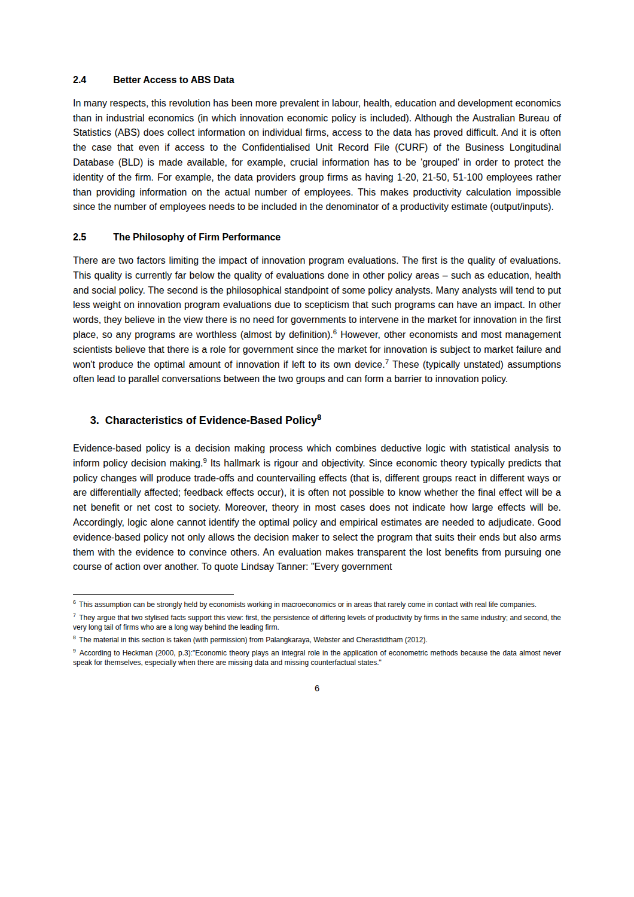2.4 Better Access to ABS Data
In many respects, this revolution has been more prevalent in labour, health, education and development economics than in industrial economics (in which innovation economic policy is included). Although the Australian Bureau of Statistics (ABS) does collect information on individual firms, access to the data has proved difficult. And it is often the case that even if access to the Confidentialised Unit Record File (CURF) of the Business Longitudinal Database (BLD) is made available, for example, crucial information has to be 'grouped' in order to protect the identity of the firm. For example, the data providers group firms as having 1-20, 21-50, 51-100 employees rather than providing information on the actual number of employees. This makes productivity calculation impossible since the number of employees needs to be included in the denominator of a productivity estimate (output/inputs).
2.5 The Philosophy of Firm Performance
There are two factors limiting the impact of innovation program evaluations. The first is the quality of evaluations. This quality is currently far below the quality of evaluations done in other policy areas – such as education, health and social policy. The second is the philosophical standpoint of some policy analysts. Many analysts will tend to put less weight on innovation program evaluations due to scepticism that such programs can have an impact. In other words, they believe in the view there is no need for governments to intervene in the market for innovation in the first place, so any programs are worthless (almost by definition).6 However, other economists and most management scientists believe that there is a role for government since the market for innovation is subject to market failure and won't produce the optimal amount of innovation if left to its own device.7 These (typically unstated) assumptions often lead to parallel conversations between the two groups and can form a barrier to innovation policy.
3. Characteristics of Evidence-Based Policy8
Evidence-based policy is a decision making process which combines deductive logic with statistical analysis to inform policy decision making.9 Its hallmark is rigour and objectivity. Since economic theory typically predicts that policy changes will produce trade-offs and countervailing effects (that is, different groups react in different ways or are differentially affected; feedback effects occur), it is often not possible to know whether the final effect will be a net benefit or net cost to society. Moreover, theory in most cases does not indicate how large effects will be. Accordingly, logic alone cannot identify the optimal policy and empirical estimates are needed to adjudicate. Good evidence-based policy not only allows the decision maker to select the program that suits their ends but also arms them with the evidence to convince others. An evaluation makes transparent the lost benefits from pursuing one course of action over another. To quote Lindsay Tanner: "Every government
6 This assumption can be strongly held by economists working in macroeconomics or in areas that rarely come in contact with real life companies.
7 They argue that two stylised facts support this view: first, the persistence of differing levels of productivity by firms in the same industry; and second, the very long tail of firms who are a long way behind the leading firm.
8 The material in this section is taken (with permission) from Palangkaraya, Webster and Cherastidtham (2012).
9 According to Heckman (2000, p.3):"Economic theory plays an integral role in the application of econometric methods because the data almost never speak for themselves, especially when there are missing data and missing counterfactual states."
6